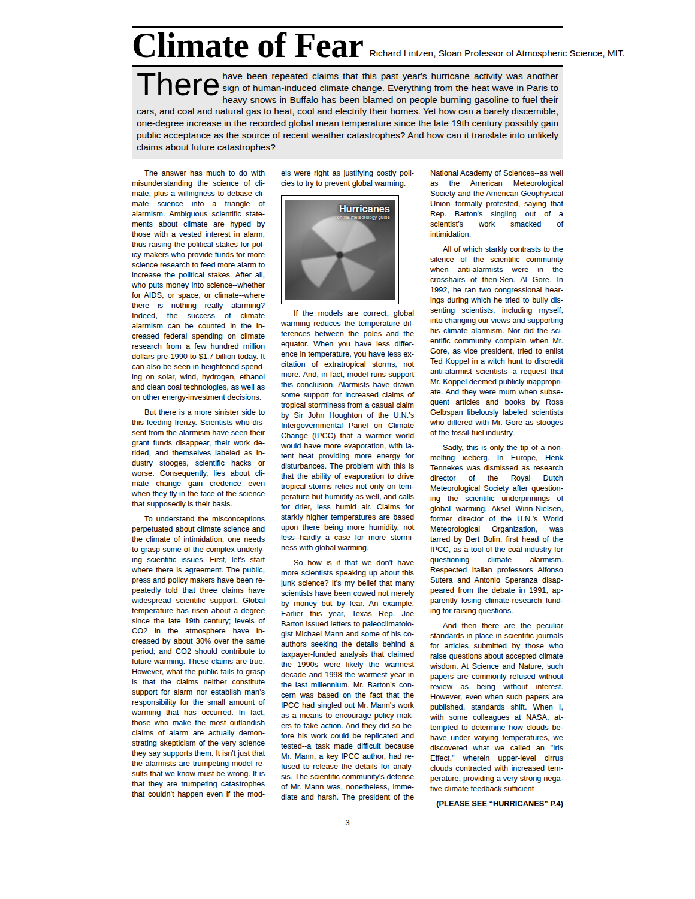Climate of Fear
Richard Lintzen, Sloan Professor of Atmospheric Science, MIT.
There have been repeated claims that this past year's hurricane activity was another sign of human-induced climate change. Everything from the heat wave in Paris to heavy snows in Buffalo has been blamed on people burning gasoline to fuel their cars, and coal and natural gas to heat, cool and electrify their homes. Yet how can a barely discernible, one-degree increase in the recorded global mean temperature since the late 19th century possibly gain public acceptance as the source of recent weather catastrophes? And how can it translate into unlikely claims about future catastrophes?
The answer has much to do with misunderstanding the science of climate, plus a willingness to debase climate science into a triangle of alarmism. Ambiguous scientific statements about climate are hyped by those with a vested interest in alarm, thus raising the political stakes for policy makers who provide funds for more science research to feed more alarm to increase the political stakes. After all, who puts money into science--whether for AIDS, or space, or climate--where there is nothing really alarming? Indeed, the success of climate alarmism can be counted in the increased federal spending on climate research from a few hundred million dollars pre-1990 to $1.7 billion today. It can also be seen in heightened spending on solar, wind, hydrogen, ethanol and clean coal technologies, as well as on other energy-investment decisions.
But there is a more sinister side to this feeding frenzy. Scientists who dissent from the alarmism have seen their grant funds disappear, their work derided, and themselves labeled as industry stooges, scientific hacks or worse. Consequently, lies about climate change gain credence even when they fly in the face of the science that supposedly is their basis.
To understand the misconceptions perpetuated about climate science and the climate of intimidation, one needs to grasp some of the complex underlying scientific issues. First, let's start where there is agreement. The public, press and policy makers have been repeatedly told that three claims have widespread scientific support: Global temperature has risen about a degree since the late 19th century; levels of CO2 in the atmosphere have increased by about 30% over the same period; and CO2 should contribute to future warming. These claims are true. However, what the public fails to grasp is that the claims neither constitute support for alarm nor establish man's responsibility for the small amount of warming that has occurred. In fact, those who make the most outlandish claims of alarm are actually demonstrating skepticism of the very science they say supports them. It isn't just that the alarmists are trumpeting model results that we know must be wrong. It is that they are trumpeting catastrophes that couldn't happen even if the models were right as justifying costly policies to try to prevent global warming.
Hurricanes
online meteorology guide
If the models are correct, global warming reduces the temperature differences between the poles and the equator. When you have less difference in temperature, you have less excitation of extratropical storms, not more. And, in fact, model runs support this conclusion. Alarmists have drawn some support for increased claims of tropical storminess from a casual claim by Sir John Houghton of the U.N.'s Intergovernmental Panel on Climate Change (IPCC) that a warmer world would have more evaporation, with latent heat providing more energy for disturbances. The problem with this is that the ability of evaporation to drive tropical storms relies not only on temperature but humidity as well, and calls for drier, less humid air. Claims for starkly higher temperatures are based upon there being more humidity, not less--hardly a case for more storminess with global warming.
So how is it that we don't have more scientists speaking up about this junk science? It's my belief that many scientists have been cowed not merely by money but by fear. An example: Earlier this year, Texas Rep. Joe Barton issued letters to paleoclimatologist Michael Mann and some of his co-authors seeking the details behind a taxpayer-funded analysis that claimed the 1990s were likely the warmest decade and 1998 the warmest year in the last millennium. Mr. Barton's concern was based on the fact that the IPCC had singled out Mr. Mann's work as a means to encourage policy makers to take action. And they did so before his work could be replicated and tested--a task made difficult because Mr. Mann, a key IPCC author, had refused to release the details for analysis. The scientific community's defense of Mr. Mann was, nonetheless, immediate and harsh. The president of the National Academy of Sciences--as well as the American Meteorological Society and the American Geophysical Union--formally protested, saying that Rep. Barton's singling out of a scientist's work smacked of intimidation.
All of which starkly contrasts to the silence of the scientific community when anti-alarmists were in the crosshairs of then-Sen. Al Gore. In 1992, he ran two congressional hearings during which he tried to bully dissenting scientists, including myself, into changing our views and supporting his climate alarmism. Nor did the scientific community complain when Mr. Gore, as vice president, tried to enlist Ted Koppel in a witch hunt to discredit anti-alarmist scientists--a request that Mr. Koppel deemed publicly inappropriate. And they were mum when subsequent articles and books by Ross Gelbspan libelously labeled scientists who differed with Mr. Gore as stooges of the fossil-fuel industry.
Sadly, this is only the tip of a non-melting iceberg. In Europe, Henk Tennekes was dismissed as research director of the Royal Dutch Meteorological Society after questioning the scientific underpinnings of global warming. Aksel Winn-Nielsen, former director of the U.N.'s World Meteorological Organization, was tarred by Bert Bolin, first head of the IPCC, as a tool of the coal industry for questioning climate alarmism. Respected Italian professors Alfonso Sutera and Antonio Speranza disappeared from the debate in 1991, apparently losing climate-research funding for raising questions.
And then there are the peculiar standards in place in scientific journals for articles submitted by those who raise questions about accepted climate wisdom. At Science and Nature, such papers are commonly refused without review as being without interest. However, even when such papers are published, standards shift. When I, with some colleagues at NASA, attempted to determine how clouds behave under varying temperatures, we discovered what we called an "Iris Effect," wherein upper-level cirrus clouds contracted with increased temperature, providing a very strong negative climate feedback sufficient
(PLEASE SEE “HURRICANES” P.4)
3